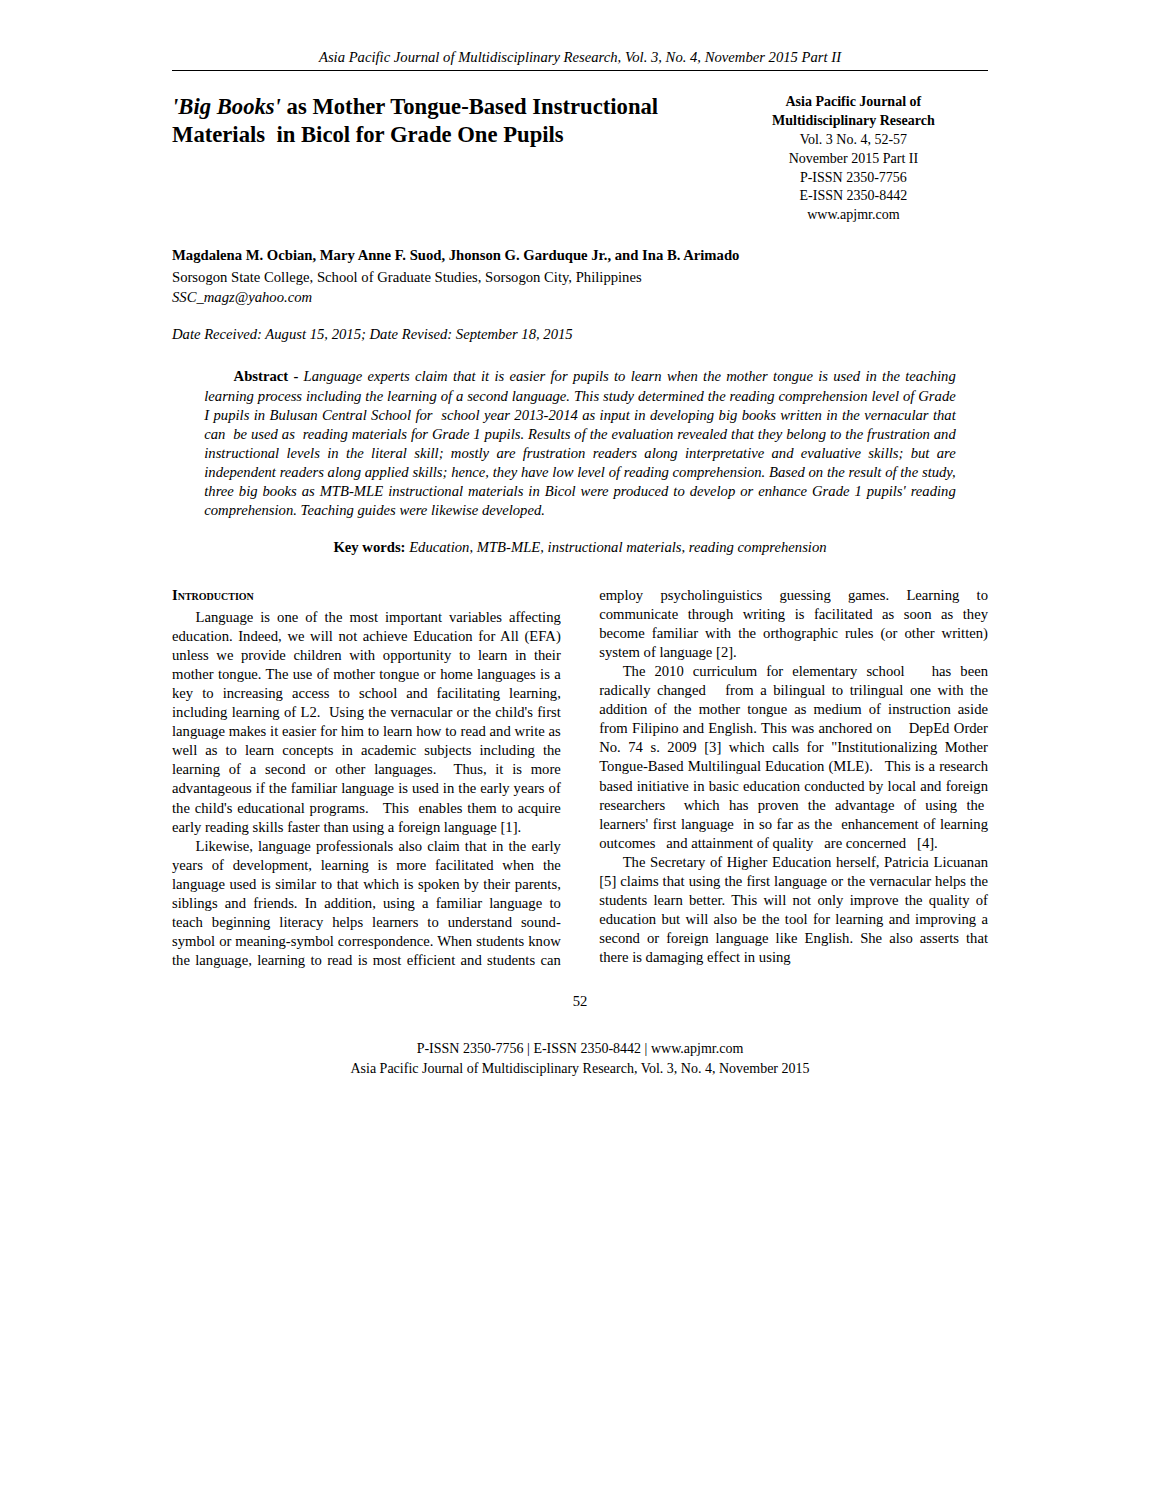Asia Pacific Journal of Multidisciplinary Research, Vol. 3, No. 4, November 2015 Part II
'Big Books' as Mother Tongue-Based Instructional Materials in Bicol for Grade One Pupils
Asia Pacific Journal of
Multidisciplinary Research
Vol. 3 No. 4, 52-57
November 2015 Part II
P-ISSN 2350-7756
E-ISSN 2350-8442
www.apjmr.com
Magdalena M. Ocbian, Mary Anne F. Suod, Jhonson G. Garduque Jr., and Ina B. Arimado
Sorsogon State College, School of Graduate Studies, Sorsogon City, Philippines
SSC_magz@yahoo.com
Date Received: August 15, 2015; Date Revised: September 18, 2015
Abstract - Language experts claim that it is easier for pupils to learn when the mother tongue is used in the teaching learning process including the learning of a second language. This study determined the reading comprehension level of Grade I pupils in Bulusan Central School for school year 2013-2014 as input in developing big books written in the vernacular that can be used as reading materials for Grade 1 pupils. Results of the evaluation revealed that they belong to the frustration and instructional levels in the literal skill; mostly are frustration readers along interpretative and evaluative skills; but are independent readers along applied skills; hence, they have low level of reading comprehension. Based on the result of the study, three big books as MTB-MLE instructional materials in Bicol were produced to develop or enhance Grade 1 pupils' reading comprehension. Teaching guides were likewise developed.
Key words: Education, MTB-MLE, instructional materials, reading comprehension
Introduction
Language is one of the most important variables affecting education. Indeed, we will not achieve Education for All (EFA) unless we provide children with opportunity to learn in their mother tongue. The use of mother tongue or home languages is a key to increasing access to school and facilitating learning, including learning of L2. Using the vernacular or the child's first language makes it easier for him to learn how to read and write as well as to learn concepts in academic subjects including the learning of a second or other languages. Thus, it is more advantageous if the familiar language is used in the early years of the child's educational programs. This enables them to acquire early reading skills faster than using a foreign language [1].
Likewise, language professionals also claim that in the early years of development, learning is more facilitated when the language used is similar to that which is spoken by their parents, siblings and friends. In addition, using a familiar language to teach beginning literacy helps learners to understand sound-symbol or meaning-symbol correspondence. When students know the language, learning to read is most efficient and students can employ psycholinguistics guessing games. Learning to communicate through writing is facilitated as soon as they become familiar with the orthographic rules (or other written) system of language [2].
The 2010 curriculum for elementary school has been radically changed from a bilingual to trilingual one with the addition of the mother tongue as medium of instruction aside from Filipino and English. This was anchored on DepEd Order No. 74 s. 2009 [3] which calls for "Institutionalizing Mother Tongue-Based Multilingual Education (MLE). This is a research based initiative in basic education conducted by local and foreign researchers which has proven the advantage of using the learners' first language in so far as the enhancement of learning outcomes and attainment of quality are concerned [4].
The Secretary of Higher Education herself, Patricia Licuanan [5] claims that using the first language or the vernacular helps the students learn better. This will not only improve the quality of education but will also be the tool for learning and improving a second or foreign language like English. She also asserts that there is damaging effect in using
52
P-ISSN 2350-7756 | E-ISSN 2350-8442 | www.apjmr.com
Asia Pacific Journal of Multidisciplinary Research, Vol. 3, No. 4, November 2015